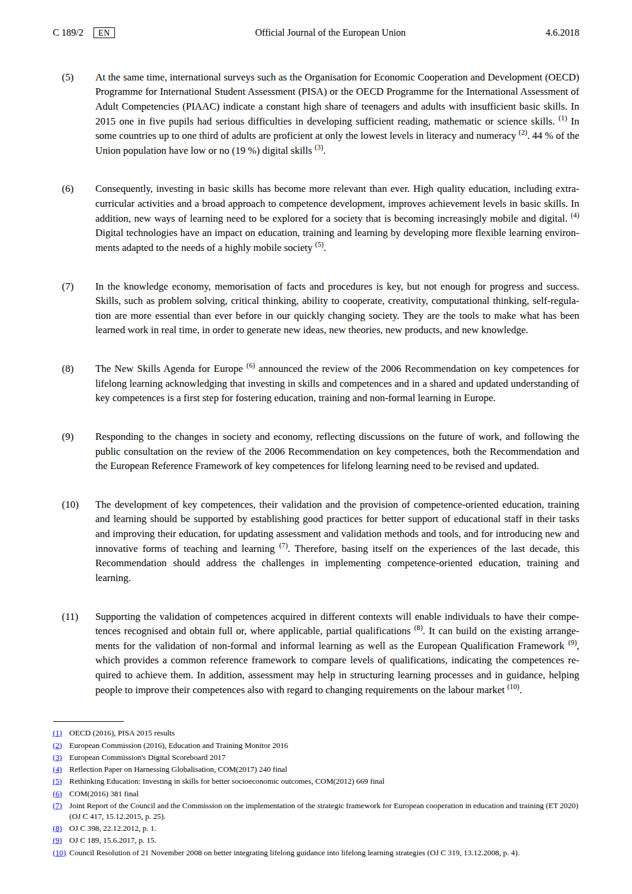C 189/2EN Official Journal of the European Union 4.6.2018
(5) At the same time, international surveys such as the Organisation for Economic Cooperation and Development (OECD) Programme for International Student Assessment (PISA) or the OECD Programme for the International Assessment of Adult Competencies (PIAAC) indicate a constant high share of teenagers and adults with insufficient basic skills. In 2015 one in five pupils had serious difficulties in developing sufficient reading, mathematic or science skills. (1) In some countries up to one third of adults are proficient at only the lowest levels in literacy and numeracy (2). 44 % of the Union population have low or no (19 %) digital skills (3).
(6) Consequently, investing in basic skills has become more relevant than ever. High quality education, including extra-curricular activities and a broad approach to competence development, improves achievement levels in basic skills. In addition, new ways of learning need to be explored for a society that is becoming increasingly mobile and digital. (4) Digital technologies have an impact on education, training and learning by developing more flexible learning environments adapted to the needs of a highly mobile society (5).
(7) In the knowledge economy, memorisation of facts and procedures is key, but not enough for progress and success. Skills, such as problem solving, critical thinking, ability to cooperate, creativity, computational thinking, self-regulation are more essential than ever before in our quickly changing society. They are the tools to make what has been learned work in real time, in order to generate new ideas, new theories, new products, and new knowledge.
(8) The New Skills Agenda for Europe (6) announced the review of the 2006 Recommendation on key competences for lifelong learning acknowledging that investing in skills and competences and in a shared and updated understanding of key competences is a first step for fostering education, training and non-formal learning in Europe.
(9) Responding to the changes in society and economy, reflecting discussions on the future of work, and following the public consultation on the review of the 2006 Recommendation on key competences, both the Recommendation and the European Reference Framework of key competences for lifelong learning need to be revised and updated.
(10) The development of key competences, their validation and the provision of competence-oriented education, training and learning should be supported by establishing good practices for better support of educational staff in their tasks and improving their education, for updating assessment and validation methods and tools, and for introducing new and innovative forms of teaching and learning (7). Therefore, basing itself on the experiences of the last decade, this Recommendation should address the challenges in implementing competence-oriented education, training and learning.
(11) Supporting the validation of competences acquired in different contexts will enable individuals to have their competences recognised and obtain full or, where applicable, partial qualifications (8). It can build on the existing arrangements for the validation of non-formal and informal learning as well as the European Qualification Framework (9), which provides a common reference framework to compare levels of qualifications, indicating the competences required to achieve them. In addition, assessment may help in structuring learning processes and in guidance, helping people to improve their competences also with regard to changing requirements on the labour market (10).
(1)
OECD (2016), PISA 2015 results
(2)
European Commission (2016), Education and Training Monitor 2016
(3)
European Commission's Digital Scoreboard 2017
(4)
Reflection Paper on Harnessing Globalisation, COM(2017) 240 final
(5)
Rethinking Education: Investing in skills for better socioeconomic outcomes, COM(2012) 669 final
(6)
COM(2016) 381 final
(7)
Joint Report of the Council and the Commission on the implementation of the strategic framework for European cooperation in education and training (ET 2020) (OJ C 417, 15.12.2015, p. 25).
(8)
OJ C 398, 22.12.2012, p. 1.
(9)
OJ C 189, 15.6.2017, p. 15.
(10)
Council Resolution of 21 November 2008 on better integrating lifelong guidance into lifelong learning strategies (OJ C 319, 13.12.2008, p. 4).